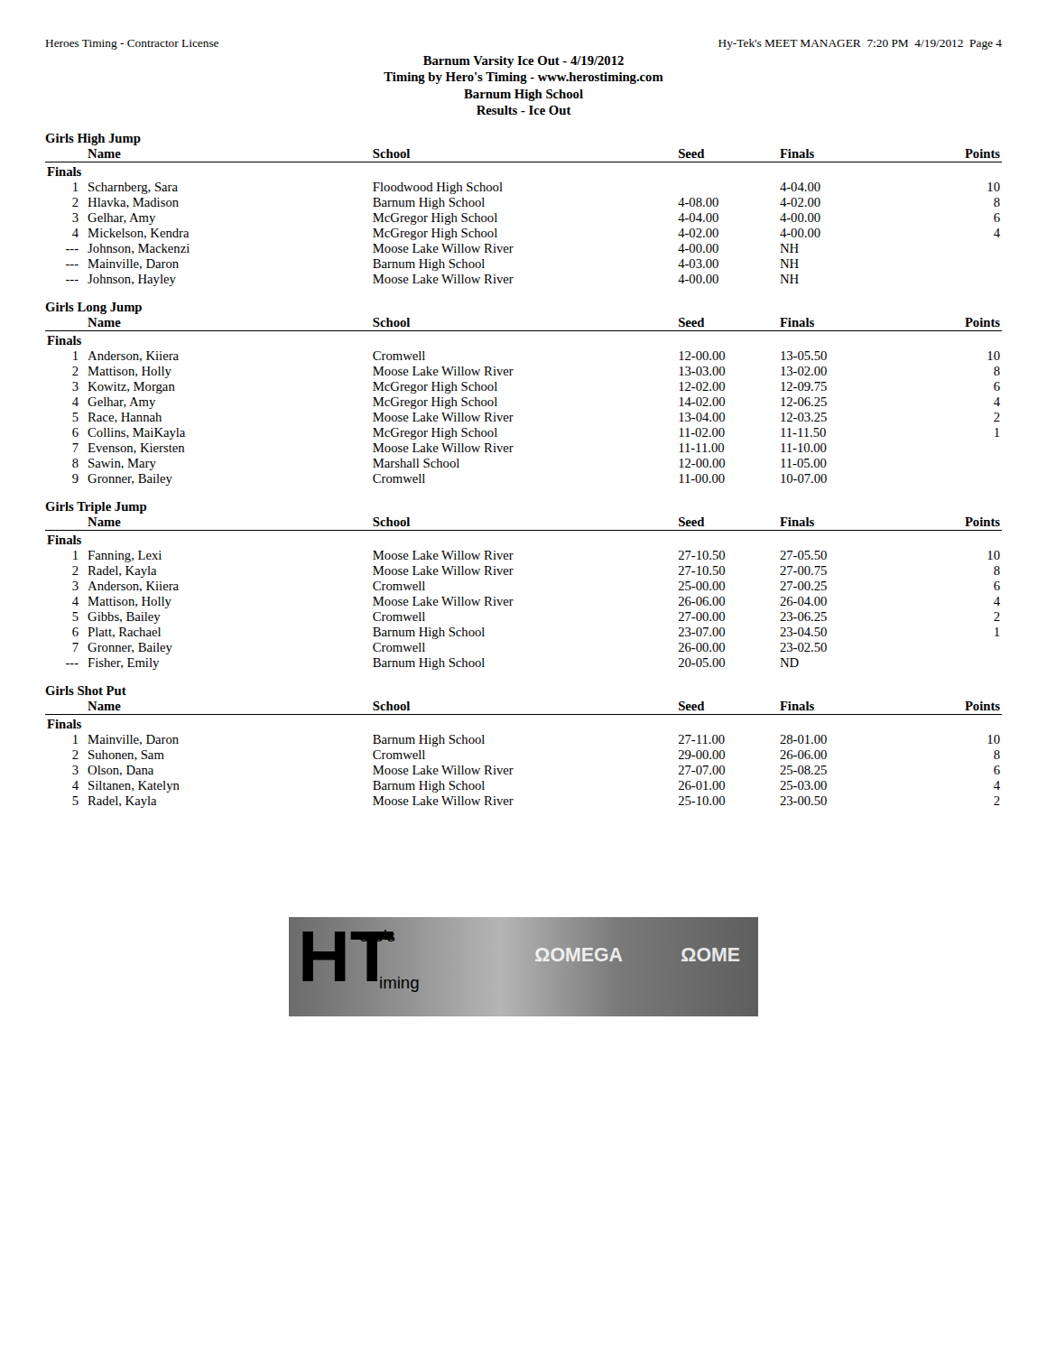Heroes Timing - Contractor License
Hy-Tek's MEET MANAGER 7:20 PM 4/19/2012 Page 4
Barnum Varsity Ice Out - 4/19/2012
Timing by Hero's Timing - www.herostiming.com
Barnum High School
Results - Ice Out
Girls High Jump
| | Name | School | Seed | Finals | Points |
| --- | --- | --- | --- | --- | --- |
| Finals |
| 1 | Scharnberg, Sara | Floodwood High School | | 4-04.00 | 10 |
| 2 | Hlavka, Madison | Barnum High School | 4-08.00 | 4-02.00 | 8 |
| 3 | Gelhar, Amy | McGregor High School | 4-04.00 | 4-00.00 | 6 |
| 4 | Mickelson, Kendra | McGregor High School | 4-02.00 | 4-00.00 | 4 |
| --- | Johnson, Mackenzi | Moose Lake Willow River | 4-00.00 | NH | |
| --- | Mainville, Daron | Barnum High School | 4-03.00 | NH | |
| --- | Johnson, Hayley | Moose Lake Willow River | 4-00.00 | NH | |
Girls Long Jump
| | Name | School | Seed | Finals | Points |
| --- | --- | --- | --- | --- | --- |
| Finals |
| 1 | Anderson, Kiiera | Cromwell | 12-00.00 | 13-05.50 | 10 |
| 2 | Mattison, Holly | Moose Lake Willow River | 13-03.00 | 13-02.00 | 8 |
| 3 | Kowitz, Morgan | McGregor High School | 12-02.00 | 12-09.75 | 6 |
| 4 | Gelhar, Amy | McGregor High School | 14-02.00 | 12-06.25 | 4 |
| 5 | Race, Hannah | Moose Lake Willow River | 13-04.00 | 12-03.25 | 2 |
| 6 | Collins, MaiKayla | McGregor High School | 11-02.00 | 11-11.50 | 1 |
| 7 | Evenson, Kiersten | Moose Lake Willow River | 11-11.00 | 11-10.00 | |
| 8 | Sawin, Mary | Marshall School | 12-00.00 | 11-05.00 | |
| 9 | Gronner, Bailey | Cromwell | 11-00.00 | 10-07.00 | |
Girls Triple Jump
| | Name | School | Seed | Finals | Points |
| --- | --- | --- | --- | --- | --- |
| Finals |
| 1 | Fanning, Lexi | Moose Lake Willow River | 27-10.50 | 27-05.50 | 10 |
| 2 | Radel, Kayla | Moose Lake Willow River | 27-10.50 | 27-00.75 | 8 |
| 3 | Anderson, Kiiera | Cromwell | 25-00.00 | 27-00.25 | 6 |
| 4 | Mattison, Holly | Moose Lake Willow River | 26-06.00 | 26-04.00 | 4 |
| 5 | Gibbs, Bailey | Cromwell | 27-00.00 | 23-06.25 | 2 |
| 6 | Platt, Rachael | Barnum High School | 23-07.00 | 23-04.50 | 1 |
| 7 | Gronner, Bailey | Cromwell | 26-00.00 | 23-02.50 | |
| --- | Fisher, Emily | Barnum High School | 20-05.00 | ND | |
Girls Shot Put
| | Name | School | Seed | Finals | Points |
| --- | --- | --- | --- | --- | --- |
| Finals |
| 1 | Mainville, Daron | Barnum High School | 27-11.00 | 28-01.00 | 10 |
| 2 | Suhonen, Sam | Cromwell | 29-00.00 | 26-06.00 | 8 |
| 3 | Olson, Dana | Moose Lake Willow River | 27-07.00 | 25-08.25 | 6 |
| 4 | Siltanen, Katelyn | Barnum High School | 26-01.00 | 25-03.00 | 4 |
| 5 | Radel, Kayla | Moose Lake Willow River | 25-10.00 | 23-00.50 | 2 |
HT ero's iming ΩOMEGA ΩOME